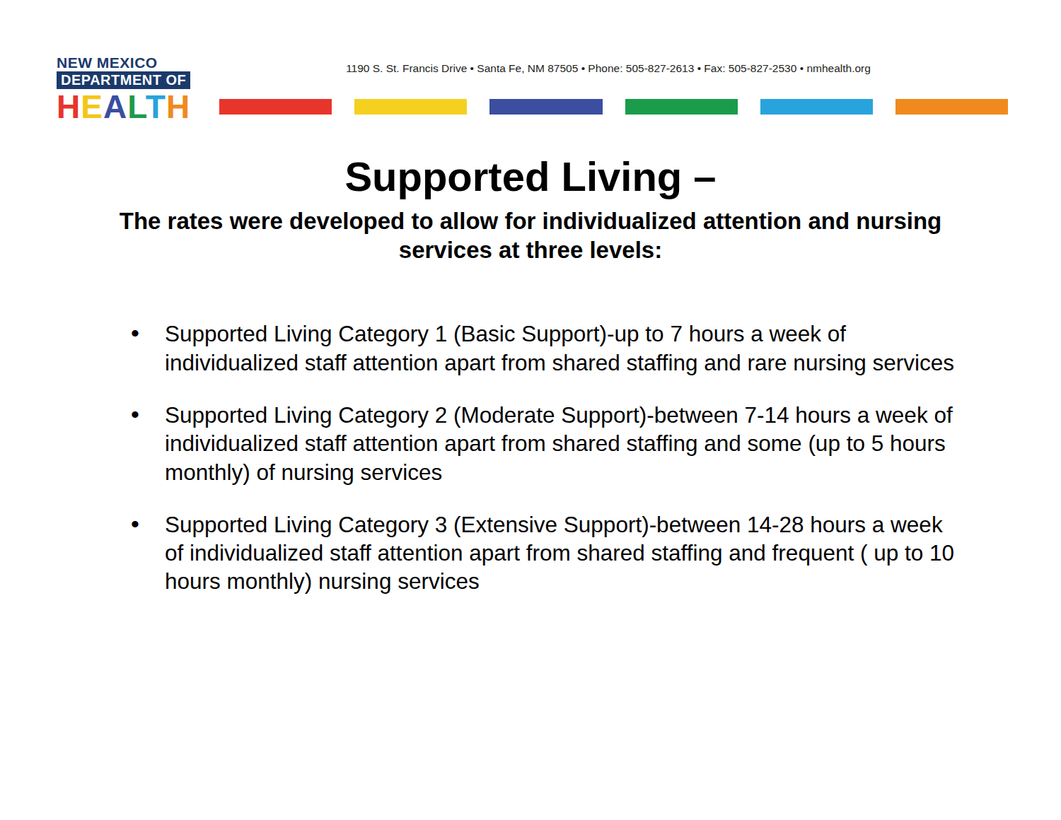NEW MEXICO
DEPARTMENT OF
HEALTH
1190 S. St. Francis Drive • Santa Fe, NM 87505 • Phone: 505-827-2613 • Fax: 505-827-2530 • nmhealth.org
Supported Living –
The rates were developed to allow for individualized attention and nursing services at three levels:
Supported Living Category 1 (Basic Support)-up to 7 hours a week of individualized staff attention apart from shared staffing and rare nursing services
Supported Living Category 2 (Moderate Support)-between 7-14 hours a week of individualized staff attention apart from shared staffing and some (up to 5 hours monthly) of nursing services
Supported Living Category 3 (Extensive Support)-between 14-28 hours a week of individualized staff attention apart from shared staffing and frequent ( up to 10 hours monthly) nursing services